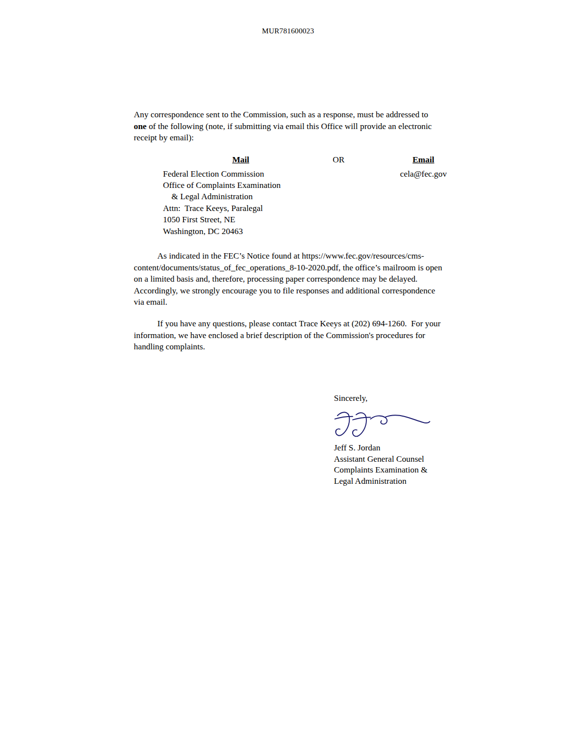MUR781600023
Any correspondence sent to the Commission, such as a response, must be addressed to one of the following (note, if submitting via email this Office will provide an electronic receipt by email):
Mail
Federal Election Commission
Office of Complaints Examination
& Legal Administration
Attn: Trace Keeys, Paralegal
1050 First Street, NE
Washington, DC 20463
OR
Email
cela@fec.gov
As indicated in the FEC’s Notice found at https://www.fec.gov/resources/cms-content/documents/status_of_fec_operations_8-10-2020.pdf, the office’s mailroom is open on a limited basis and, therefore, processing paper correspondence may be delayed. Accordingly, we strongly encourage you to file responses and additional correspondence via email.
If you have any questions, please contact Trace Keeys at (202) 694-1260. For your information, we have enclosed a brief description of the Commission's procedures for handling complaints.
Sincerely,
Jeff S. Jordan
Assistant General Counsel
Complaints Examination &
Legal Administration